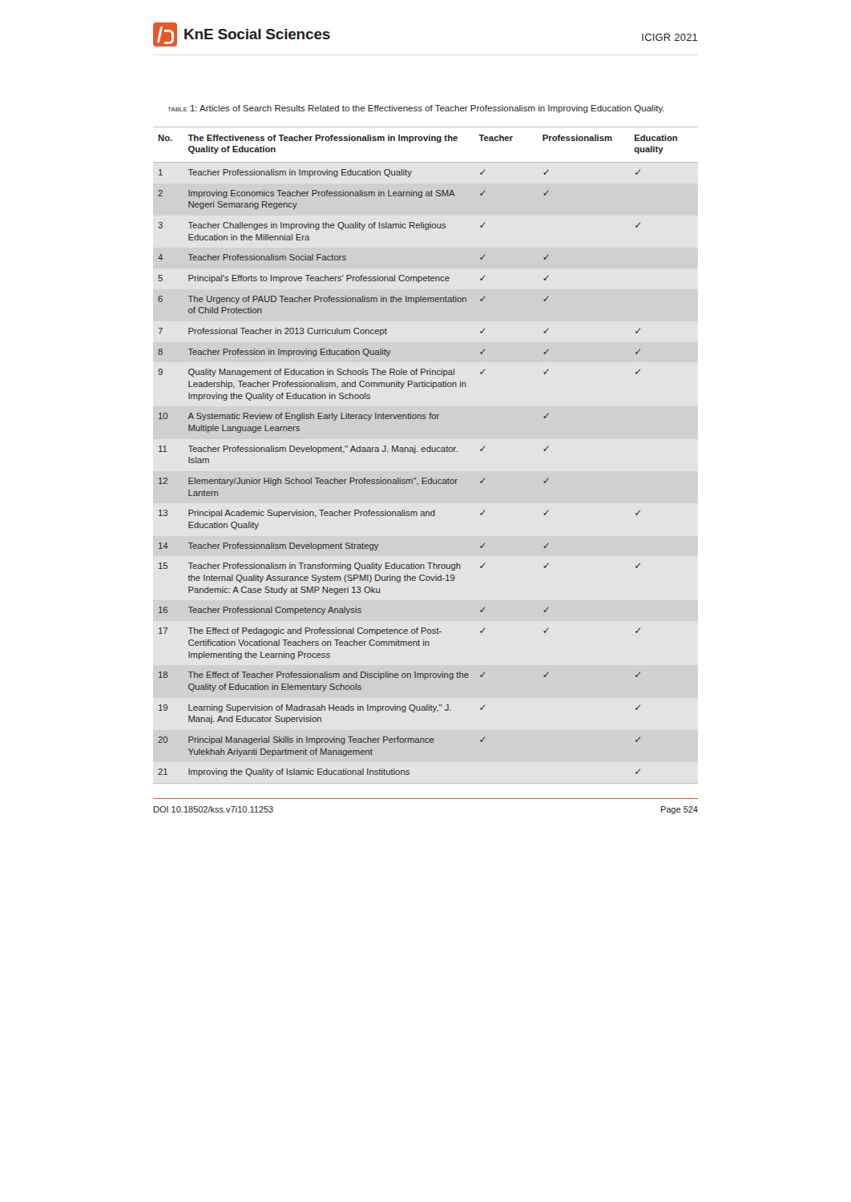KnE Social Sciences
ICIGR 2021
Table 1: Articles of Search Results Related to the Effectiveness of Teacher Professionalism in Improving Education Quality.
| No. | The Effectiveness of Teacher Professionalism in Improving the Quality of Education | Teacher | Professionalism | Education quality |
| --- | --- | --- | --- | --- |
| 1 | Teacher Professionalism in Improving Education Quality | ✓ | ✓ | ✓ |
| 2 | Improving Economics Teacher Professionalism in Learning at SMA Negeri Semarang Regency | ✓ | ✓ | |
| 3 | Teacher Challenges in Improving the Quality of Islamic Religious Education in the Millennial Era | ✓ | | ✓ |
| 4 | Teacher Professionalism Social Factors | ✓ | ✓ | |
| 5 | Principal's Efforts to Improve Teachers' Professional Competence | ✓ | ✓ | |
| 6 | The Urgency of PAUD Teacher Professionalism in the Implementation of Child Protection | ✓ | ✓ | |
| 7 | Professional Teacher in 2013 Curriculum Concept | ✓ | ✓ | ✓ |
| 8 | Teacher Profession in Improving Education Quality | ✓ | ✓ | ✓ |
| 9 | Quality Management of Education in Schools The Role of Principal Leadership, Teacher Professionalism, and Community Participation in Improving the Quality of Education in Schools | ✓ | ✓ | ✓ |
| 10 | A Systematic Review of English Early Literacy Interventions for Multiple Language Learners | | ✓ | |
| 11 | Teacher Professionalism Development," Adaara J. Manaj. educator. Islam | ✓ | ✓ | |
| 12 | Elementary/Junior High School Teacher Professionalism", Educator Lantern | ✓ | ✓ | |
| 13 | Principal Academic Supervision, Teacher Professionalism and Education Quality | ✓ | ✓ | ✓ |
| 14 | Teacher Professionalism Development Strategy | ✓ | ✓ | |
| 15 | Teacher Professionalism in Transforming Quality Education Through the Internal Quality Assurance System (SPMI) During the Covid-19 Pandemic: A Case Study at SMP Negeri 13 Oku | ✓ | ✓ | ✓ |
| 16 | Teacher Professional Competency Analysis | ✓ | ✓ | |
| 17 | The Effect of Pedagogic and Professional Competence of Post-Certification Vocational Teachers on Teacher Commitment in Implementing the Learning Process | ✓ | ✓ | ✓ |
| 18 | The Effect of Teacher Professionalism and Discipline on Improving the Quality of Education in Elementary Schools | ✓ | ✓ | ✓ |
| 19 | Learning Supervision of Madrasah Heads in Improving Quality," J. Manaj. And Educator Supervision | ✓ | | ✓ |
| 20 | Principal Managerial Skills in Improving Teacher Performance Yulekhah Ariyanti Department of Management | ✓ | | ✓ |
| 21 | Improving the Quality of Islamic Educational Institutions | | | ✓ |
DOI 10.18502/kss.v7i10.11253 Page 524